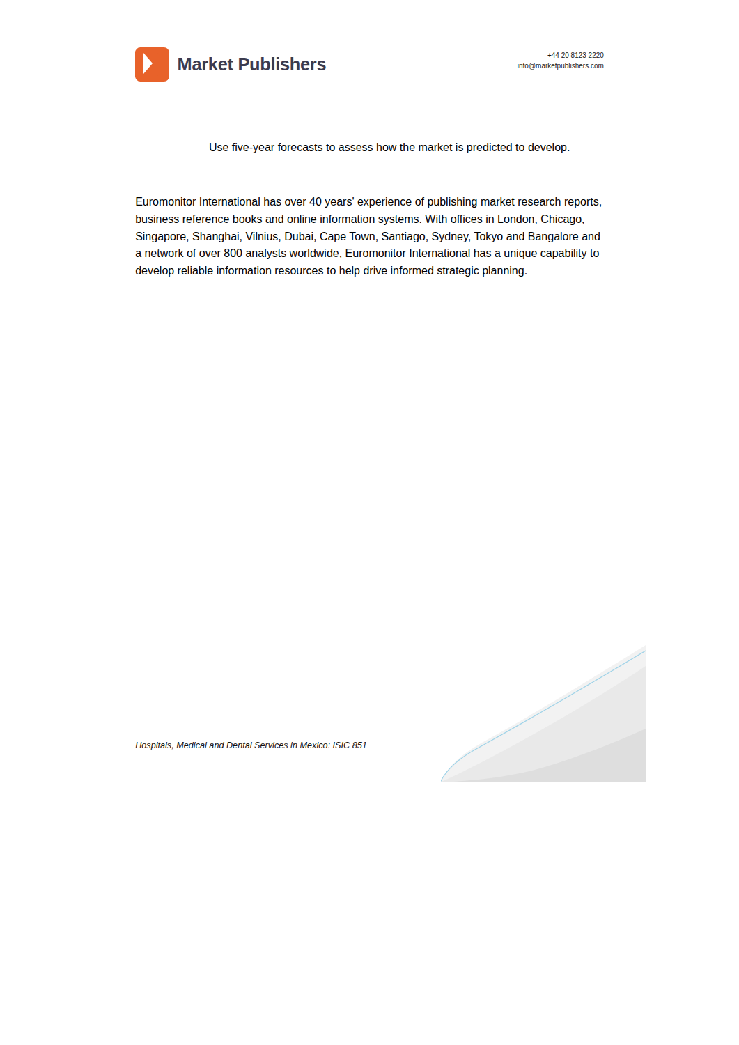Market Publishers
+44 20 8123 2220
info@marketpublishers.com
Use five-year forecasts to assess how the market is predicted to develop.
Euromonitor International has over 40 years' experience of publishing market research reports, business reference books and online information systems. With offices in London, Chicago, Singapore, Shanghai, Vilnius, Dubai, Cape Town, Santiago, Sydney, Tokyo and Bangalore and a network of over 800 analysts worldwide, Euromonitor International has a unique capability to develop reliable information resources to help drive informed strategic planning.
Hospitals, Medical and Dental Services in Mexico: ISIC 851